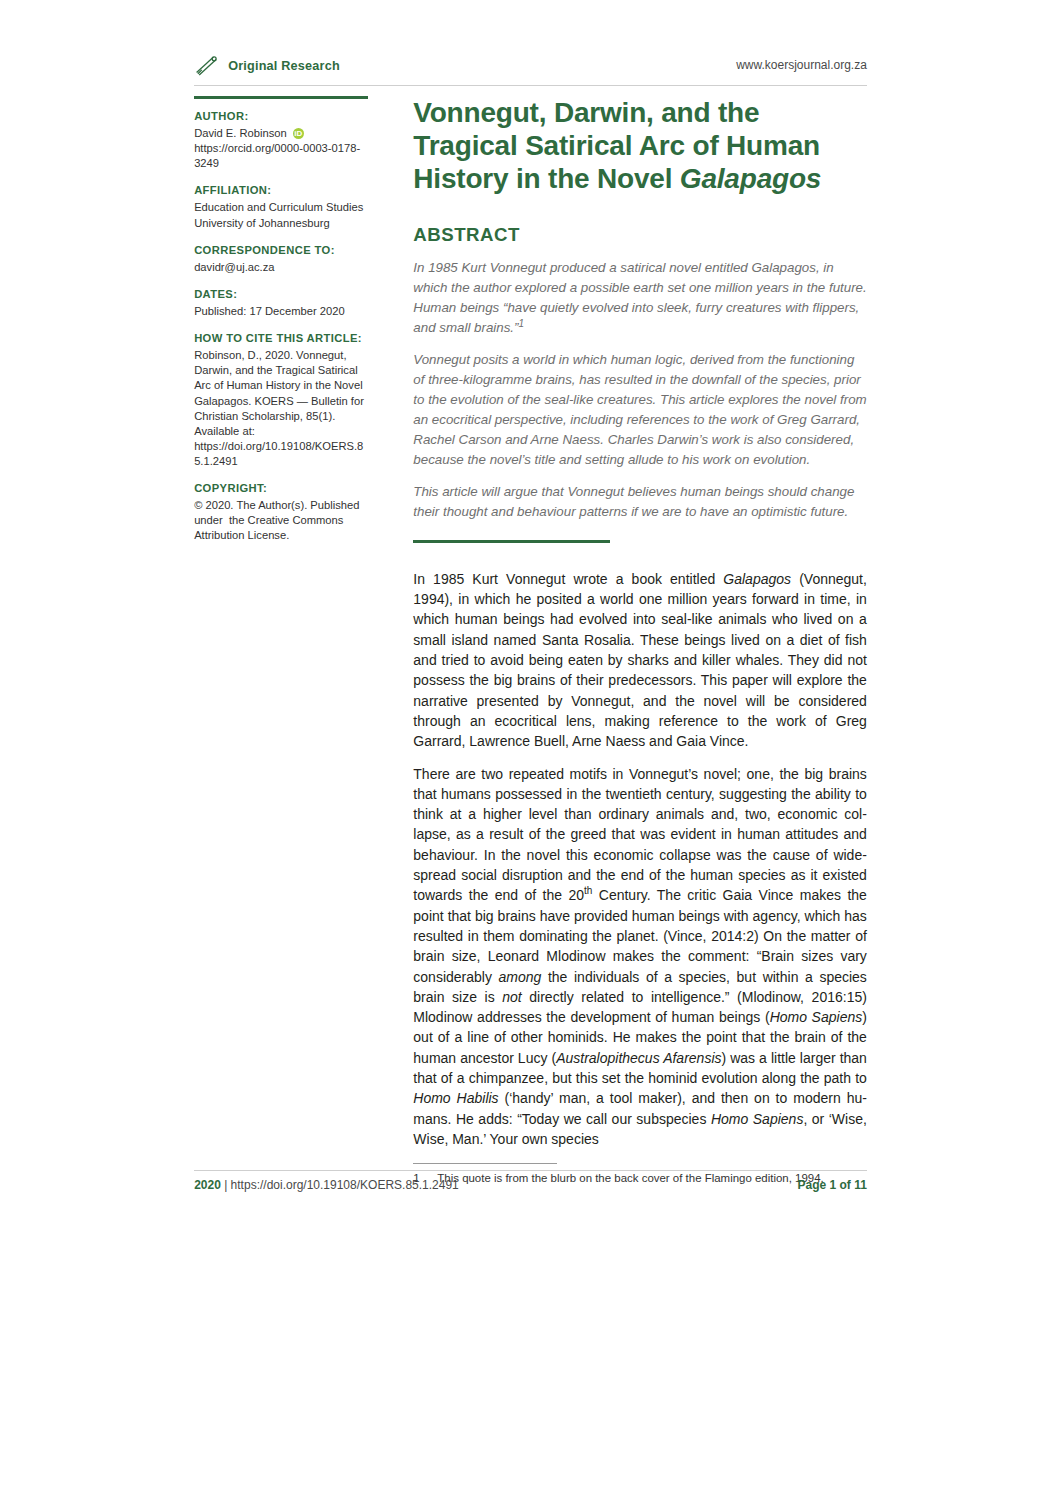Original Research
www.koersjournal.org.za
Author:
David E. Robinson
https://orcid.org/0000-0003-0178-3249
Affiliation:
Education and Curriculum Studies
University of Johannesburg
Correspondence to:
davidr@uj.ac.za
Dates:
Published: 17 December 2020
How to cite this article:
Robinson, D., 2020. Vonnegut, Darwin, and the Tragical Satirical Arc of Human History in the Novel Galapagos. KOERS — Bulletin for Christian Scholarship, 85(1). Available at: https://doi.org/10.19108/KOERS.85.1.2491
Copyright:
© 2020. The Author(s). Published under the Creative Commons Attribution License.
Vonnegut, Darwin, and the Tragical Satirical Arc of Human History in the Novel Galapagos
ABSTRACT
In 1985 Kurt Vonnegut produced a satirical novel entitled Galapagos, in which the author explored a possible earth set one million years in the future. Human beings “have quietly evolved into sleek, furry creatures with flippers, and small brains.”1
Vonnegut posits a world in which human logic, derived from the functioning of three-kilogramme brains, has resulted in the downfall of the species, prior to the evolution of the seal-like creatures. This article explores the novel from an ecocritical perspective, including references to the work of Greg Garrard, Rachel Carson and Arne Naess. Charles Darwin’s work is also considered, because the novel’s title and setting allude to his work on evolution.
This article will argue that Vonnegut believes human beings should change their thought and behaviour patterns if we are to have an optimistic future.
In 1985 Kurt Vonnegut wrote a book entitled Galapagos (Vonnegut, 1994), in which he posited a world one million years forward in time, in which human beings had evolved into seal-like animals who lived on a small island named Santa Rosalia. These beings lived on a diet of fish and tried to avoid being eaten by sharks and killer whales. They did not possess the big brains of their predecessors. This paper will explore the narrative presented by Vonnegut, and the novel will be considered through an ecocritical lens, making reference to the work of Greg Garrard, Lawrence Buell, Arne Naess and Gaia Vince.
There are two repeated motifs in Vonnegut’s novel; one, the big brains that humans possessed in the twentieth century, suggesting the ability to think at a higher level than ordinary animals and, two, economic collapse, as a result of the greed that was evident in human attitudes and behaviour. In the novel this economic collapse was the cause of widespread social disruption and the end of the human species as it existed towards the end of the 20th Century. The critic Gaia Vince makes the point that big brains have provided human beings with agency, which has resulted in them dominating the planet. (Vince, 2014:2) On the matter of brain size, Leonard Mlodinow makes the comment: “Brain sizes vary considerably among the individuals of a species, but within a species brain size is not directly related to intelligence.” (Mlodinow, 2016:15) Mlodinow addresses the development of human beings (Homo Sapiens) out of a line of other hominids. He makes the point that the brain of the human ancestor Lucy (Australopithecus Afarensis) was a little larger than that of a chimpanzee, but this set the hominid evolution along the path to Homo Habilis (‘handy’ man, a tool maker), and then on to modern humans. He adds: “Today we call our subspecies Homo Sapiens, or ‘Wise, Wise, Man.’ Your own species
1
This quote is from the blurb on the back cover of the Flamingo edition, 1994.
2020 | https://doi.org/10.19108/KOERS.85.1.2491
Page 1 of 11